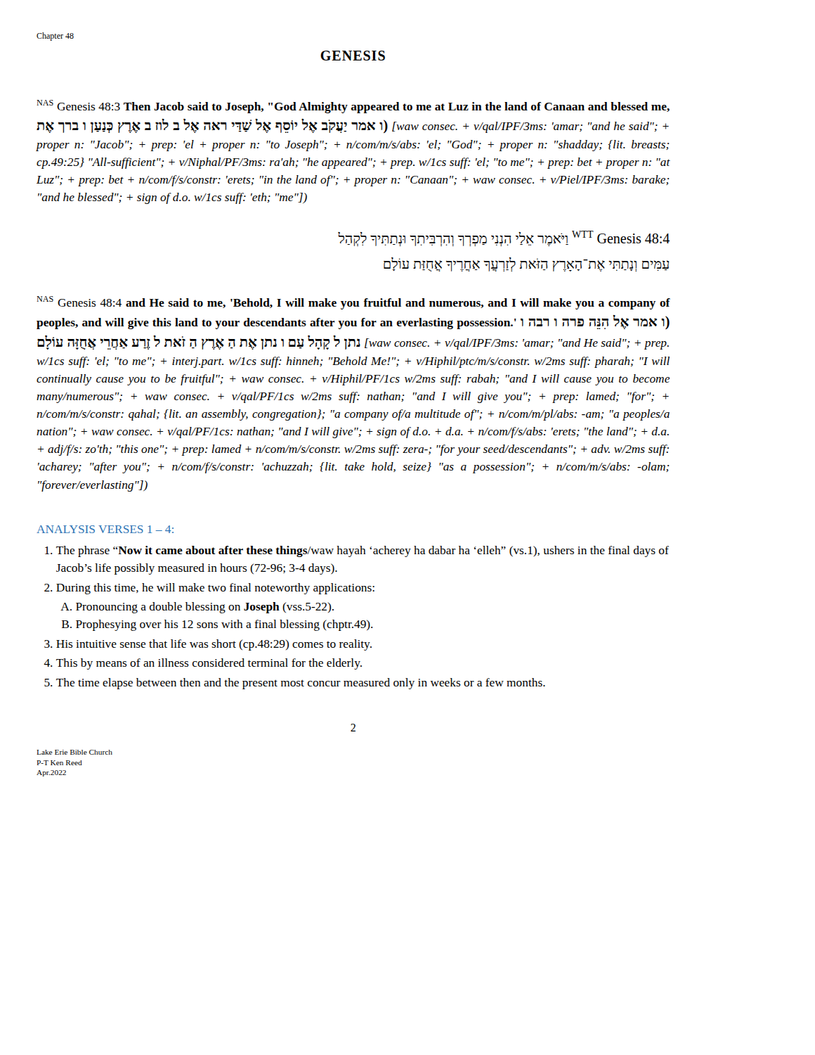Chapter 48
GENESIS
NAS Genesis 48:3 Then Jacob said to Joseph, "God Almighty appeared to me at Luz in the land of Canaan and blessed me, (ו אמר יַעֲקֹב אֶל יוֹסֵף אֶל שַׁדַּי ראה אֶל ב לוז ב אֶרֶץ כְּנַעַן ו ברך אֶת [waw consec. + v/qal/IPF/3ms: 'amar; "and he said"; + proper n: "Jacob"; + prep: 'el + proper n: "to Joseph"; + n/com/m/s/abs: 'el; "God"; + proper n: "shadday; {lit. breasts; cp.49:25} "All-sufficient"; + v/Niphal/PF/3ms: ra'ah; "he appeared"; + prep. w/1cs suff: 'el; "to me"; + prep: bet + proper n: "at Luz"; + prep: bet + n/com/f/s/constr: 'erets; "in the land of"; + proper n: "Canaan"; + waw consec. + v/Piel/IPF/3ms: barake; "and he blessed"; + sign of d.o. w/1cs suff: 'eth; "me"])
WTT Genesis 48:4 וַיֹּאמֶר אֵלַי הִנְנִי מַפְרְךָ וְהִרְבִּיתִךָ וּנְתַתִּיךָ לִקְהַל
עַמִּים וְנָתַתִּי אֶת־הָאָרֶץ הַזֹּאת לְזַרְעֲךָ אַחֲרֶיךָ אֲחֻזַּת עוֹלָם
NAS Genesis 48:4 and He said to me, 'Behold, I will make you fruitful and numerous, and I will make you a company of peoples, and will give this land to your descendants after you for an everlasting possession.' (ו אמר אֶל הִנֵּה פרה ו רבה ו נתן ל קָהָל עַם ו נתן אֶת הַ אֶרֶץ הַ זֹאת ל זֶרַע אַחֲרֵי אֲחֻזָּה עוֹלָם [waw consec. + v/qal/IPF/3ms: 'amar; "and He said"; + prep. w/1cs suff: 'el; "to me"; + interj.part. w/1cs suff: hinneh; "Behold Me!"; + v/Hiphil/ptc/m/s/constr. w/2ms suff: pharah; "I will continually cause you to be fruitful"; + waw consec. + v/Hiphil/PF/1cs w/2ms suff: rabah; "and I will cause you to become many/numerous"; + waw consec. + v/qal/PF/1cs w/2ms suff: nathan; "and I will give you"; + prep: lamed; "for"; + n/com/m/s/constr: qahal; {lit. an assembly, congregation}; "a company of/a multitude of"; + n/com/m/pl/abs: -am; "a peoples/a nation"; + waw consec. + v/qal/PF/1cs: nathan; "and I will give"; + sign of d.o. + d.a. + n/com/f/s/abs: 'erets; "the land"; + d.a. + adj/f/s: zo'th; "this one"; + prep: lamed + n/com/m/s/constr. w/2ms suff: zera-; "for your seed/descendants"; + adv. w/2ms suff: 'acharey; "after you"; + n/com/f/s/constr: 'achuzzah; {lit. take hold, seize} "as a possession"; + n/com/m/s/abs: -olam; "forever/everlasting"])
ANALYSIS VERSES 1 – 4:
The phrase “Now it came about after these things/waw hayah ‘acherey ha dabar ha ‘elleh” (vs.1), ushers in the final days of Jacob’s life possibly measured in hours (72-96; 3-4 days).
During this time, he will make two final noteworthy applications:
Pronouncing a double blessing on Joseph (vss.5-22).
Prophesying over his 12 sons with a final blessing (chptr.49).
His intuitive sense that life was short (cp.48:29) comes to reality.
This by means of an illness considered terminal for the elderly.
The time elapse between then and the present most concur measured only in weeks or a few months.
2
Lake Erie Bible Church
P-T Ken Reed
Apr.2022